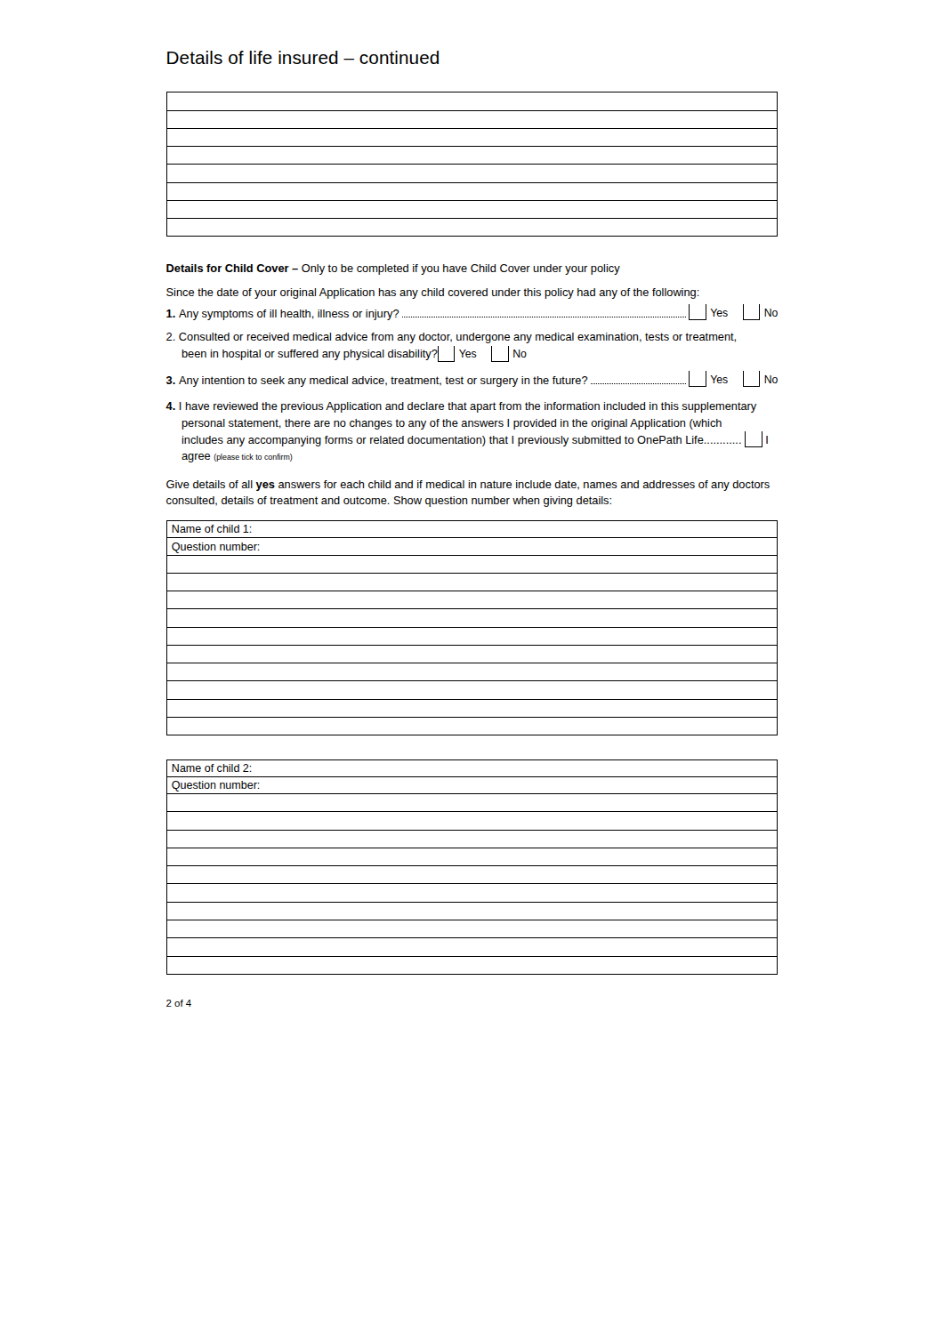Details of life insured – continued
Details for Child Cover – Only to be completed if you have Child Cover under your policy
Since the date of your original Application has any child covered under this policy had any of the following:
1. Any symptoms of ill health, illness or injury? Yes No
2. Consulted or received medical advice from any doctor, undergone any medical examination, tests or treatment, been in hospital or suffered any physical disability? Yes No
3. Any intention to seek any medical advice, treatment, test or surgery in the future? Yes No
4. I have reviewed the previous Application and declare that apart from the information included in this supplementary personal statement, there are no changes to any of the answers I provided in the original Application (which includes any accompanying forms or related documentation) that I previously submitted to OnePath Life............ I agree (please tick to confirm)
Give details of all yes answers for each child and if medical in nature include date, names and addresses of any doctors consulted, details of treatment and outcome. Show question number when giving details:
Name of child 1:
Question number:
Name of child 2:
Question number:
2 of 4